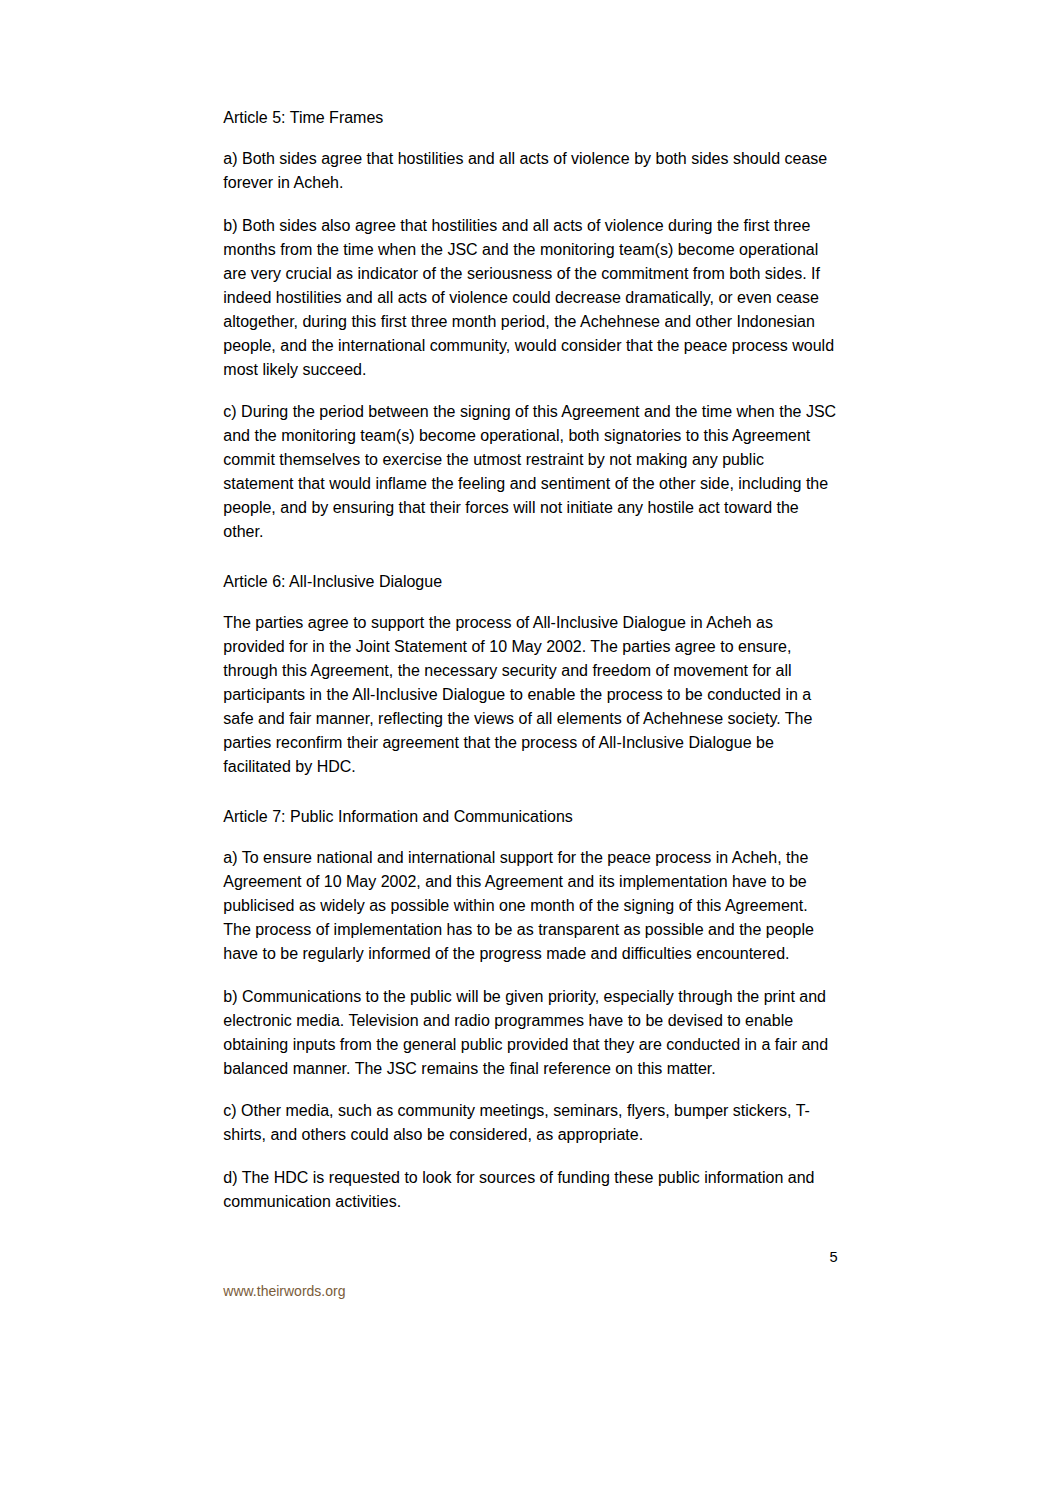Article 5: Time Frames
a) Both sides agree that hostilities and all acts of violence by both sides should cease forever in Acheh.
b) Both sides also agree that hostilities and all acts of violence during the first three months from the time when the JSC and the monitoring team(s) become operational are very crucial as indicator of the seriousness of the commitment from both sides. If indeed hostilities and all acts of violence could decrease dramatically, or even cease altogether, during this first three month period, the Achehnese and other Indonesian people, and the international community, would consider that the peace process would most likely succeed.
c) During the period between the signing of this Agreement and the time when the JSC and the monitoring team(s) become operational, both signatories to this Agreement commit themselves to exercise the utmost restraint by not making any public statement that would inflame the feeling and sentiment of the other side, including the people, and by ensuring that their forces will not initiate any hostile act toward the other.
Article 6: All-Inclusive Dialogue
The parties agree to support the process of All-Inclusive Dialogue in Acheh as provided for in the Joint Statement of 10 May 2002. The parties agree to ensure, through this Agreement, the necessary security and freedom of movement for all participants in the All-Inclusive Dialogue to enable the process to be conducted in a safe and fair manner, reflecting the views of all elements of Achehnese society. The parties reconfirm their agreement that the process of All-Inclusive Dialogue be facilitated by HDC.
Article 7: Public Information and Communications
a) To ensure national and international support for the peace process in Acheh, the Agreement of 10 May 2002, and this Agreement and its implementation have to be publicised as widely as possible within one month of the signing of this Agreement. The process of implementation has to be as transparent as possible and the people have to be regularly informed of the progress made and difficulties encountered.
b) Communications to the public will be given priority, especially through the print and electronic media. Television and radio programmes have to be devised to enable obtaining inputs from the general public provided that they are conducted in a fair and balanced manner. The JSC remains the final reference on this matter.
c) Other media, such as community meetings, seminars, flyers, bumper stickers, T-shirts, and others could also be considered, as appropriate.
d) The HDC is requested to look for sources of funding these public information and communication activities.
5
www.theirwords.org